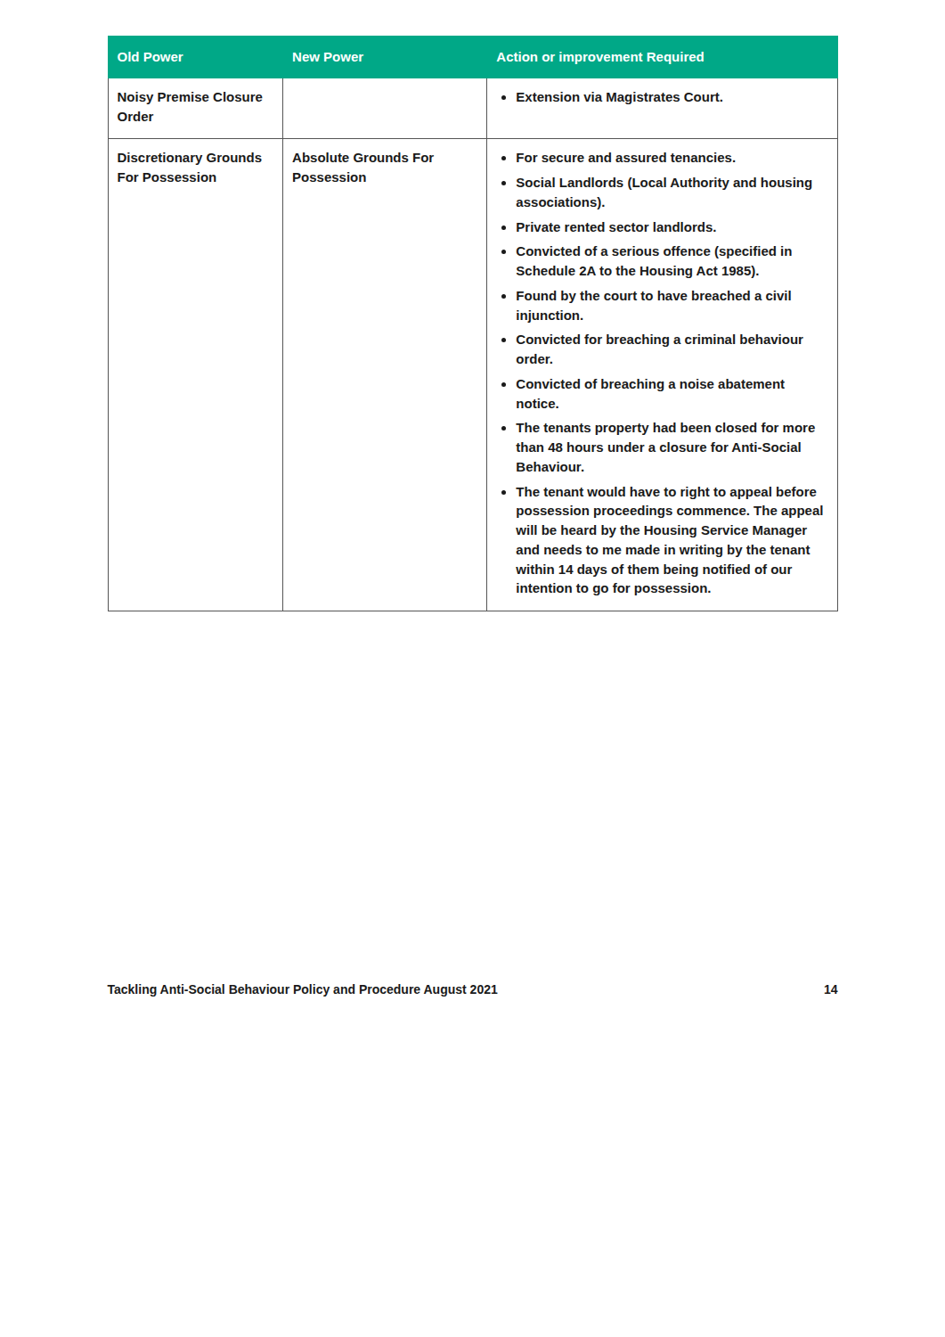| Old Power | New Power | Action or improvement Required |
| --- | --- | --- |
| Noisy Premise Closure Order | | Extension via Magistrates Court. |
| Discretionary Grounds For Possession | Absolute Grounds For Possession | For secure and assured tenancies. Social Landlords (Local Authority and housing associations). Private rented sector landlords. Convicted of a serious offence (specified in Schedule 2A to the Housing Act 1985). Found by the court to have breached a civil injunction. Convicted for breaching a criminal behaviour order. Convicted of breaching a noise abatement notice. The tenants property had been closed for more than 48 hours under a closure for Anti-Social Behaviour. The tenant would have to right to appeal before possession proceedings commence. The appeal will be heard by the Housing Service Manager and needs to me made in writing by the tenant within 14 days of them being notified of our intention to go for possession. |
Tackling Anti-Social Behaviour Policy and Procedure August 2021
14